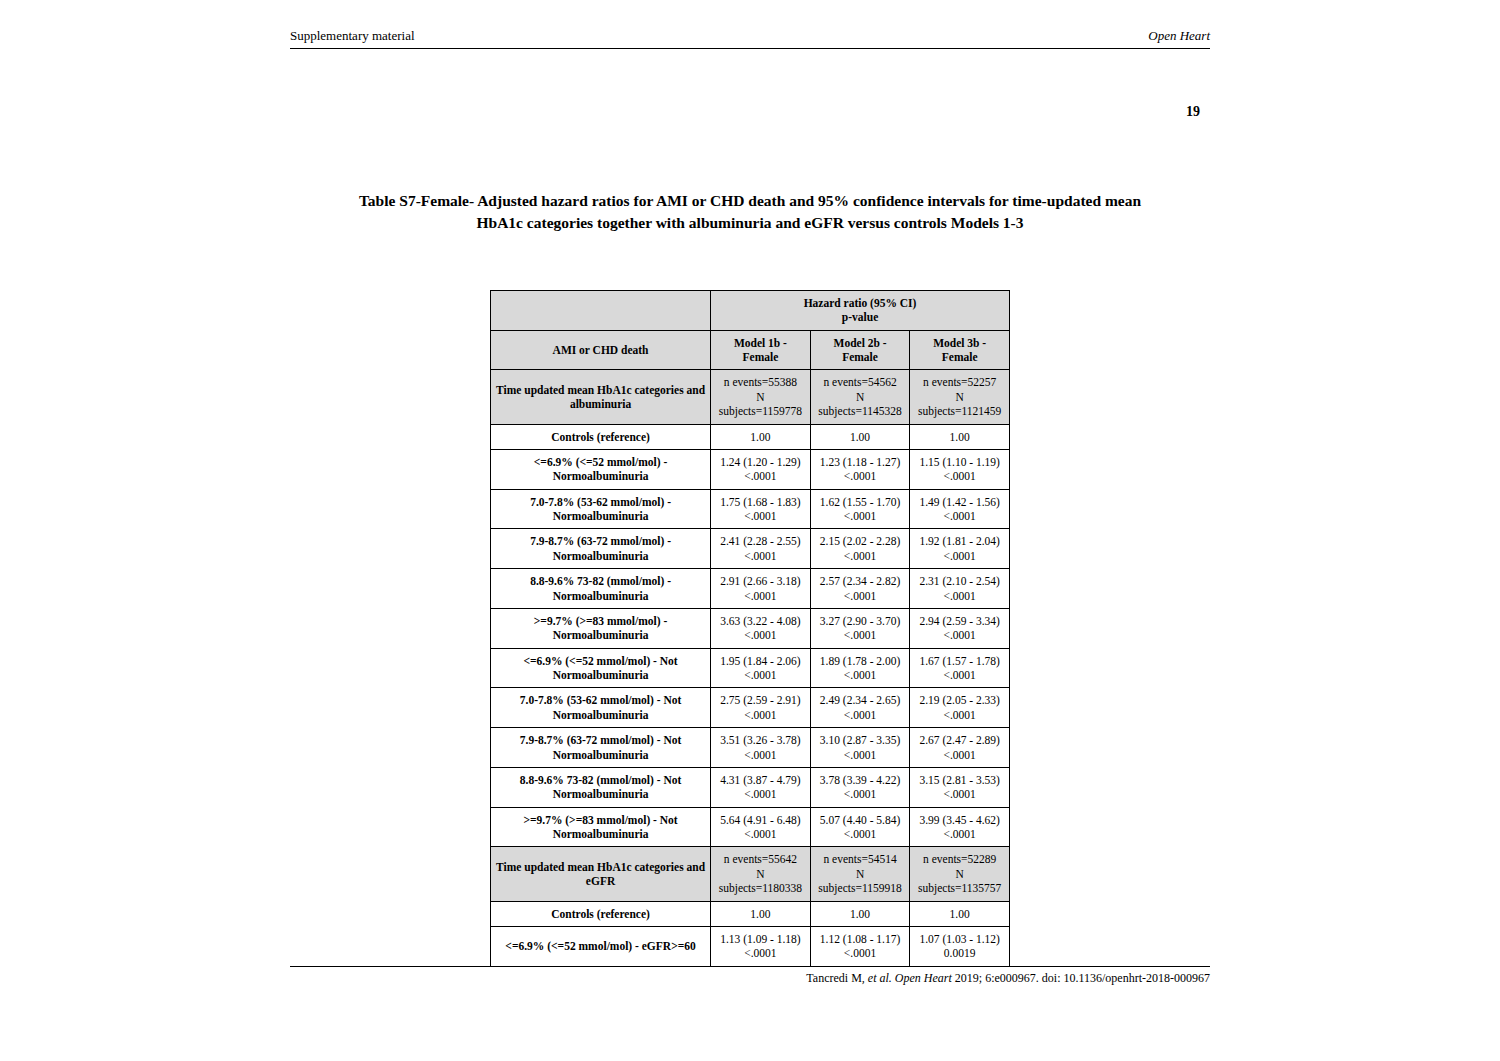Supplementary material
Open Heart
19
Table S7-Female- Adjusted hazard ratios for AMI or CHD death and 95% confidence intervals for time-updated mean HbA1c categories together with albuminuria and eGFR versus controls Models 1-3
| | Hazard ratio (95% CI) p-value |
| AMI or CHD death | Model 1b - Female | Model 2b - Female | Model 3b - Female |
| Time updated mean HbA1c categories and albuminuria | n events=55388 N subjects=1159778 | n events=54562 N subjects=1145328 | n events=52257 N subjects=1121459 |
| Controls (reference) | 1.00 | 1.00 | 1.00 |
| <=6.9% (<=52 mmol/mol) - Normoalbuminuria | 1.24 (1.20 - 1.29) <.0001 | 1.23 (1.18 - 1.27) <.0001 | 1.15 (1.10 - 1.19) <.0001 |
| 7.0-7.8% (53-62 mmol/mol) - Normoalbuminuria | 1.75 (1.68 - 1.83) <.0001 | 1.62 (1.55 - 1.70) <.0001 | 1.49 (1.42 - 1.56) <.0001 |
| 7.9-8.7% (63-72 mmol/mol) - Normoalbuminuria | 2.41 (2.28 - 2.55) <.0001 | 2.15 (2.02 - 2.28) <.0001 | 1.92 (1.81 - 2.04) <.0001 |
| 8.8-9.6% 73-82 (mmol/mol) - Normoalbuminuria | 2.91 (2.66 - 3.18) <.0001 | 2.57 (2.34 - 2.82) <.0001 | 2.31 (2.10 - 2.54) <.0001 |
| >=9.7% (>=83 mmol/mol) - Normoalbuminuria | 3.63 (3.22 - 4.08) <.0001 | 3.27 (2.90 - 3.70) <.0001 | 2.94 (2.59 - 3.34) <.0001 |
| <=6.9% (<=52 mmol/mol) - Not Normoalbuminuria | 1.95 (1.84 - 2.06) <.0001 | 1.89 (1.78 - 2.00) <.0001 | 1.67 (1.57 - 1.78) <.0001 |
| 7.0-7.8% (53-62 mmol/mol) - Not Normoalbuminuria | 2.75 (2.59 - 2.91) <.0001 | 2.49 (2.34 - 2.65) <.0001 | 2.19 (2.05 - 2.33) <.0001 |
| 7.9-8.7% (63-72 mmol/mol) - Not Normoalbuminuria | 3.51 (3.26 - 3.78) <.0001 | 3.10 (2.87 - 3.35) <.0001 | 2.67 (2.47 - 2.89) <.0001 |
| 8.8-9.6% 73-82 (mmol/mol) - Not Normoalbuminuria | 4.31 (3.87 - 4.79) <.0001 | 3.78 (3.39 - 4.22) <.0001 | 3.15 (2.81 - 3.53) <.0001 |
| >=9.7% (>=83 mmol/mol) - Not Normoalbuminuria | 5.64 (4.91 - 6.48) <.0001 | 5.07 (4.40 - 5.84) <.0001 | 3.99 (3.45 - 4.62) <.0001 |
| Time updated mean HbA1c categories and eGFR | n events=55642 N subjects=1180338 | n events=54514 N subjects=1159918 | n events=52289 N subjects=1135757 |
| Controls (reference) | 1.00 | 1.00 | 1.00 |
| <=6.9% (<=52 mmol/mol) - eGFR>=60 | 1.13 (1.09 - 1.18) <.0001 | 1.12 (1.08 - 1.17) <.0001 | 1.07 (1.03 - 1.12) 0.0019 |
Tancredi M, et al. Open Heart 2019; 6:e000967. doi: 10.1136/openhrt-2018-000967